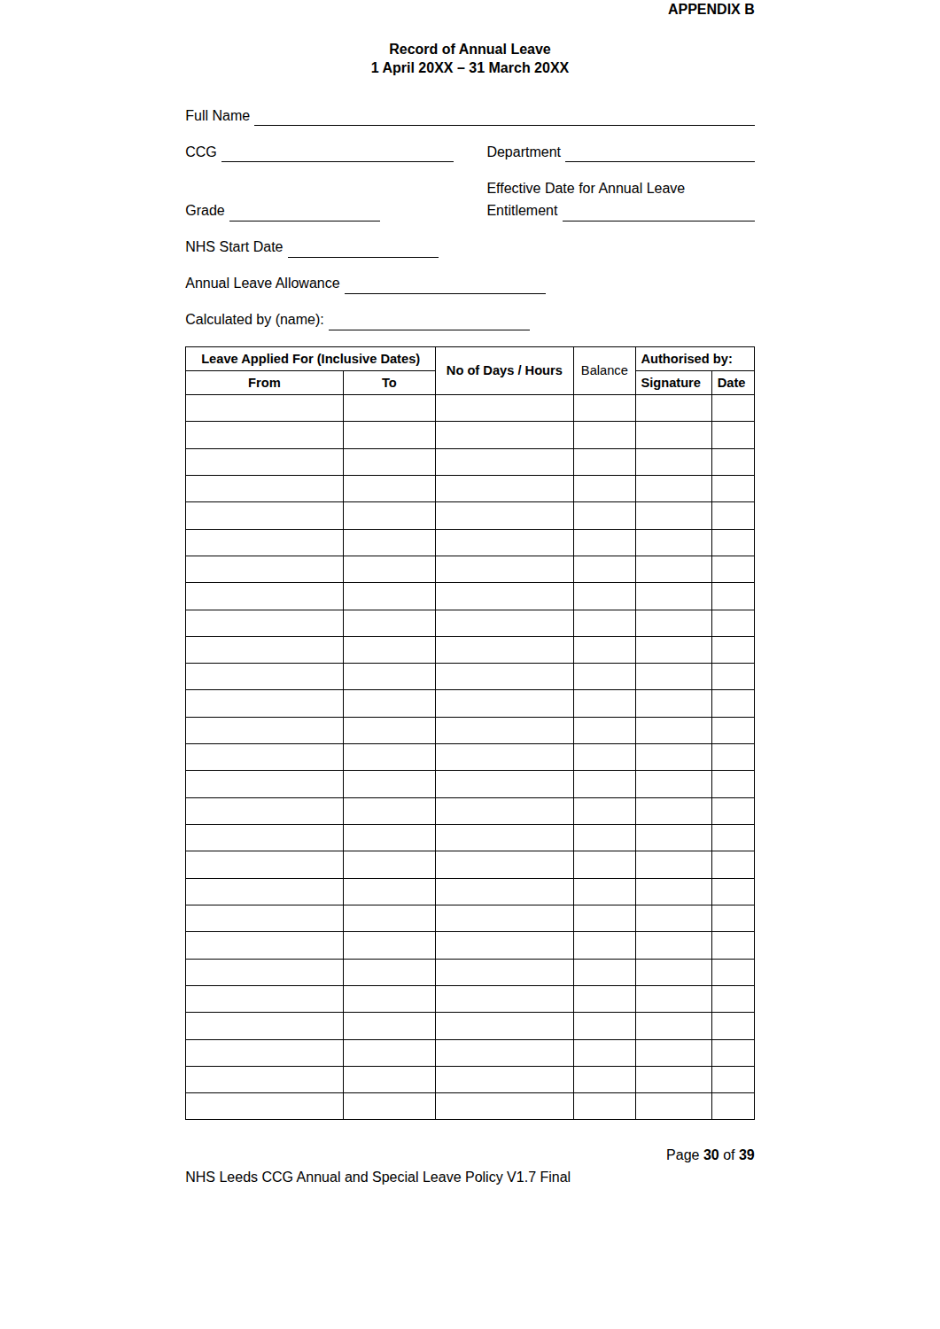APPENDIX B
Record of Annual Leave
1 April 20XX – 31 March 20XX
Full Name
CCG
Department
Grade
Effective Date for Annual Leave
Entitlement
NHS Start Date
Annual Leave Allowance
Calculated by (name):
| Leave Applied For (Inclusive Dates) | No of Days / Hours | Balance | Authorised by: |
| --- | --- | --- | --- |
| From | To | Signature | Date |
Page 30 of 39
NHS Leeds CCG Annual and Special Leave Policy V1.7 Final